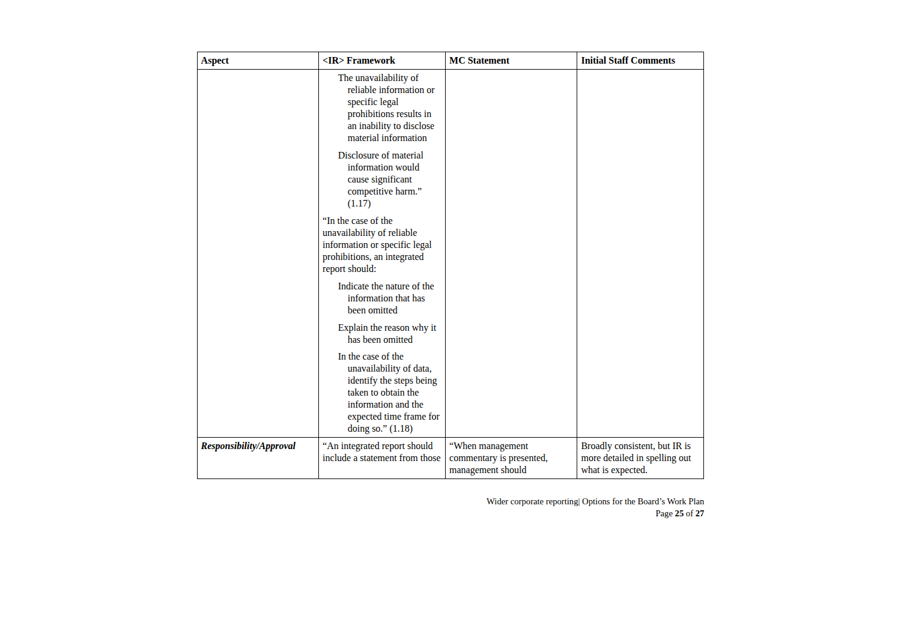| Aspect | <IR> Framework | MC Statement | Initial Staff Comments |
| --- | --- | --- | --- |
| | The unavailability of reliable information or specific legal prohibitions results in an inability to disclose material information Disclosure of material information would cause significant competitive harm.” (1.17) “In the case of the unavailability of reliable information or specific legal prohibitions, an integrated report should: Indicate the nature of the information that has been omitted Explain the reason why it has been omitted In the case of the unavailability of data, identify the steps being taken to obtain the information and the expected time frame for doing so.” (1.18) | | |
| Responsibility/Approval | “An integrated report should include a statement from those | “When management commentary is presented, management should | Broadly consistent, but IR is more detailed in spelling out what is expected. |
Wider corporate reporting| Options for the Board’s Work Plan
Page 25 of 27